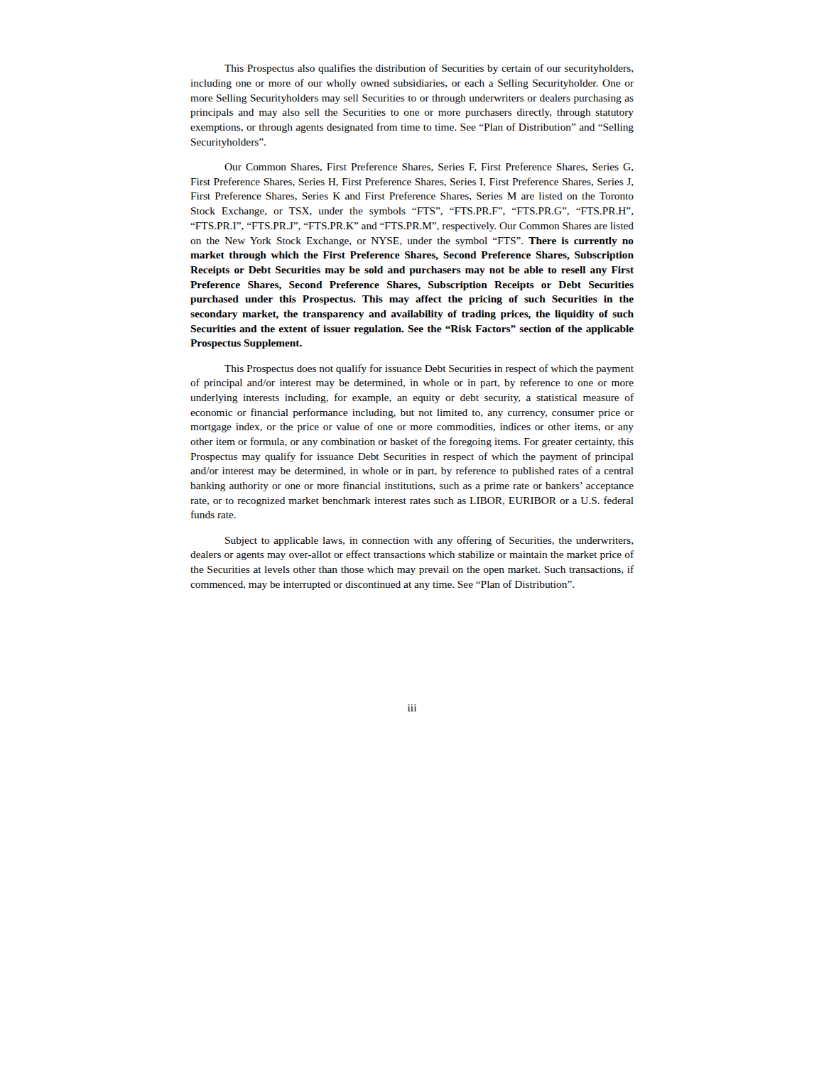This Prospectus also qualifies the distribution of Securities by certain of our securityholders, including one or more of our wholly owned subsidiaries, or each a Selling Securityholder. One or more Selling Securityholders may sell Securities to or through underwriters or dealers purchasing as principals and may also sell the Securities to one or more purchasers directly, through statutory exemptions, or through agents designated from time to time. See “Plan of Distribution” and “Selling Securityholders”.
Our Common Shares, First Preference Shares, Series F, First Preference Shares, Series G, First Preference Shares, Series H, First Preference Shares, Series I, First Preference Shares, Series J, First Preference Shares, Series K and First Preference Shares, Series M are listed on the Toronto Stock Exchange, or TSX, under the symbols “FTS”, “FTS.PR.F”, “FTS.PR.G”, “FTS.PR.H”, “FTS.PR.I”, “FTS.PR.J”, “FTS.PR.K” and “FTS.PR.M”, respectively. Our Common Shares are listed on the New York Stock Exchange, or NYSE, under the symbol “FTS”. There is currently no market through which the First Preference Shares, Second Preference Shares, Subscription Receipts or Debt Securities may be sold and purchasers may not be able to resell any First Preference Shares, Second Preference Shares, Subscription Receipts or Debt Securities purchased under this Prospectus. This may affect the pricing of such Securities in the secondary market, the transparency and availability of trading prices, the liquidity of such Securities and the extent of issuer regulation. See the “Risk Factors” section of the applicable Prospectus Supplement.
This Prospectus does not qualify for issuance Debt Securities in respect of which the payment of principal and/or interest may be determined, in whole or in part, by reference to one or more underlying interests including, for example, an equity or debt security, a statistical measure of economic or financial performance including, but not limited to, any currency, consumer price or mortgage index, or the price or value of one or more commodities, indices or other items, or any other item or formula, or any combination or basket of the foregoing items. For greater certainty, this Prospectus may qualify for issuance Debt Securities in respect of which the payment of principal and/or interest may be determined, in whole or in part, by reference to published rates of a central banking authority or one or more financial institutions, such as a prime rate or bankers’ acceptance rate, or to recognized market benchmark interest rates such as LIBOR, EURIBOR or a U.S. federal funds rate.
Subject to applicable laws, in connection with any offering of Securities, the underwriters, dealers or agents may over-allot or effect transactions which stabilize or maintain the market price of the Securities at levels other than those which may prevail on the open market. Such transactions, if commenced, may be interrupted or discontinued at any time. See “Plan of Distribution”.
iii